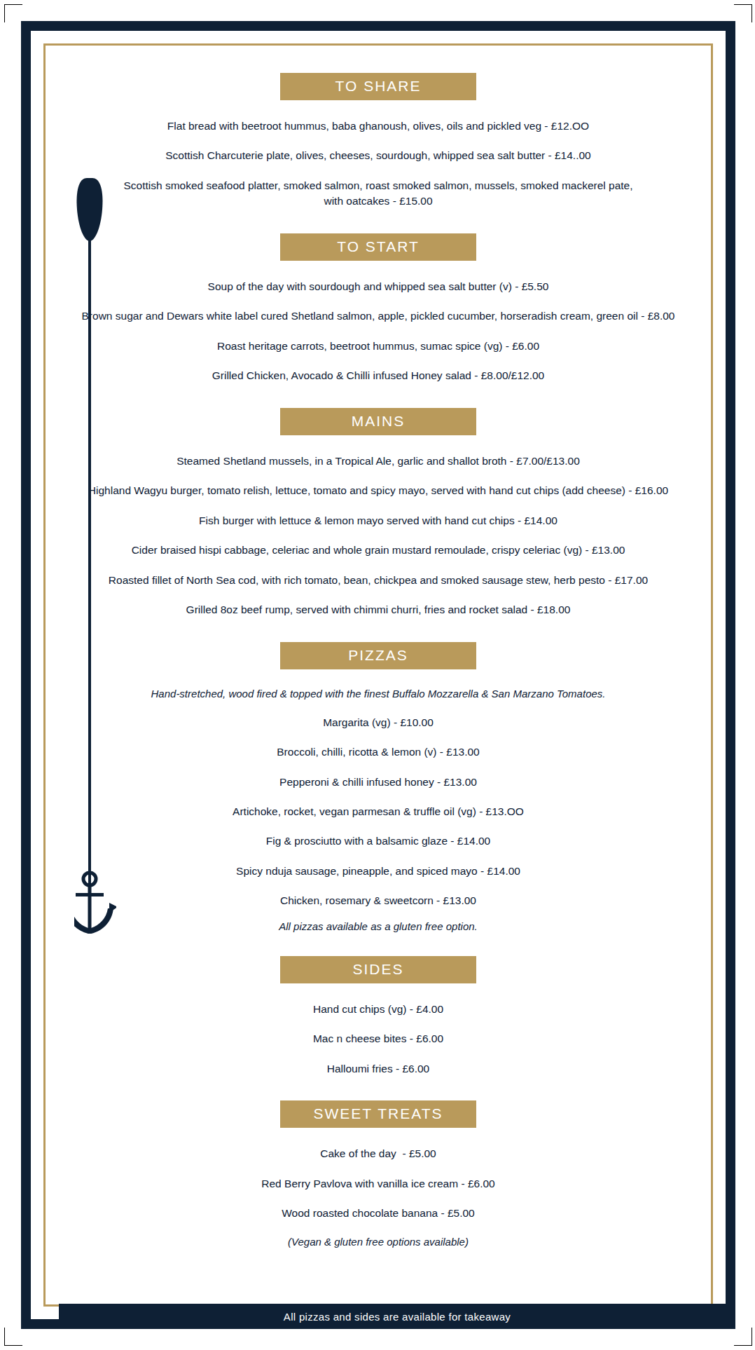To Share
Flat bread with beetroot hummus, baba ghanoush, olives, oils and pickled veg - £12.OO
Scottish Charcuterie plate, olives, cheeses, sourdough, whipped sea salt butter - £14..00
Scottish smoked seafood platter, smoked salmon, roast smoked salmon, mussels, smoked mackerel pate,
with oatcakes - £15.00
To Start
Soup of the day with sourdough and whipped sea salt butter (v) - £5.50
Brown sugar and Dewars white label cured Shetland salmon, apple, pickled cucumber, horseradish cream, green oil - £8.00
Roast heritage carrots, beetroot hummus, sumac spice (vg) - £6.00
Grilled Chicken, Avocado & Chilli infused Honey salad - £8.00/£12.00
Mains
Steamed Shetland mussels, in a Tropical Ale, garlic and shallot broth - £7.00/£13.00
Highland Wagyu burger, tomato relish, lettuce, tomato and spicy mayo, served with hand cut chips (add cheese) - £16.00
Fish burger with lettuce & lemon mayo served with hand cut chips - £14.00
Cider braised hispi cabbage, celeriac and whole grain mustard remoulade, crispy celeriac (vg) - £13.00
Roasted fillet of North Sea cod, with rich tomato, bean, chickpea and smoked sausage stew, herb pesto - £17.00
Grilled 8oz beef rump, served with chimmi churri, fries and rocket salad - £18.00
Pizzas
Hand-stretched, wood fired & topped with the finest Buffalo Mozzarella & San Marzano Tomatoes.
Margarita (vg) - £10.00
Broccoli, chilli, ricotta & lemon (v) - £13.00
Pepperoni & chilli infused honey - £13.00
Artichoke, rocket, vegan parmesan & truffle oil (vg) - £13.OO
Fig & prosciutto with a balsamic glaze - £14.00
Spicy nduja sausage, pineapple, and spiced mayo - £14.00
Chicken, rosemary & sweetcorn - £13.00
All pizzas available as a gluten free option.
Sides
Hand cut chips (vg) - £4.00
Mac n cheese bites - £6.00
Halloumi fries - £6.00
Sweet Treats
Cake of the day - £5.00
Red Berry Pavlova with vanilla ice cream - £6.00
Wood roasted chocolate banana - £5.00
(Vegan & gluten free options available)
All pizzas and sides are available for takeaway